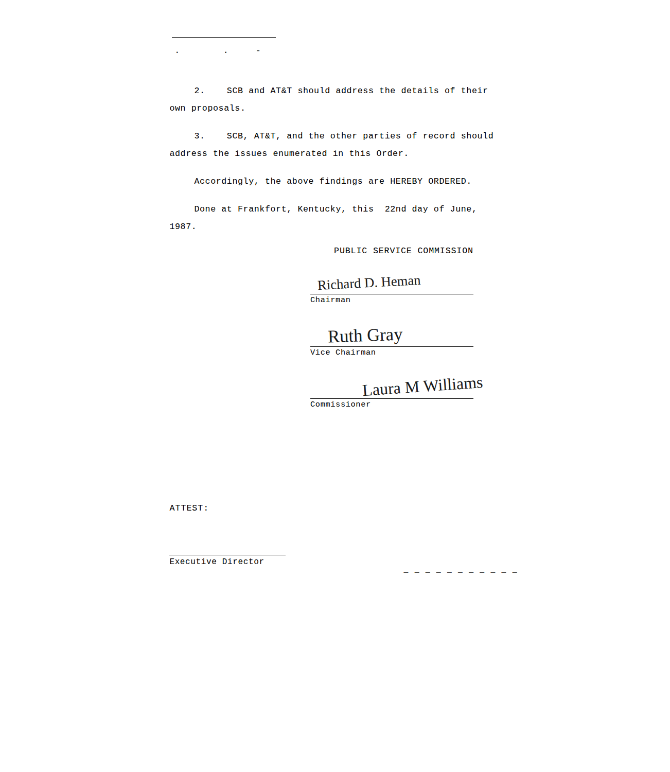. . -
2. SCB and AT&T should address the details of their own proposals.
3. SCB, AT&T, and the other parties of record should address the issues enumerated in this Order.
Accordingly, the above findings are HEREBY ORDERED.
Done at Frankfort, Kentucky, this 22nd day of June, 1987.
PUBLIC SERVICE COMMISSION
Richard D. Heman
Chairman
Ruth Gray
Vice Chairman
Laura M Williams
Commissioner
ATTEST:
Executive Director
— — — — — — — — — — —